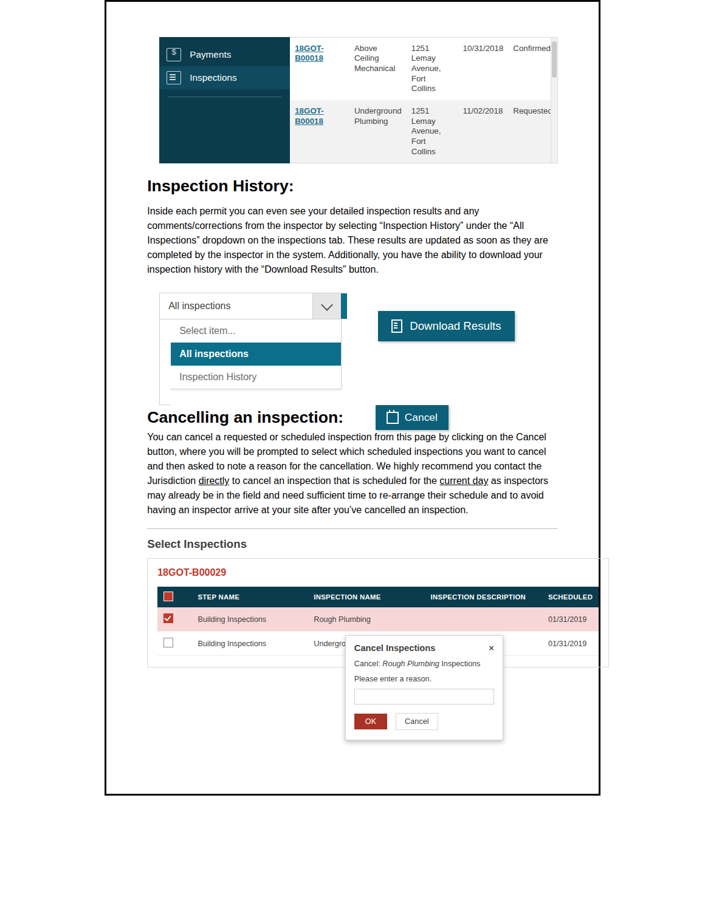Payments
Inspections
| 18GOT-B00018 | Above Ceiling Mechanical | 1251 Lemay Avenue, Fort Collins | 10/31/2018 | Confirmed |
| 18GOT-B00018 | Underground Plumbing | 1251 Lemay Avenue, Fort Collins | 11/02/2018 | Requested |
Inspection History:
Inside each permit you can even see your detailed inspection results and any comments/corrections from the inspector by selecting “Inspection History” under the “All Inspections” dropdown on the inspections tab. These results are updated as soon as they are completed by the inspector in the system. Additionally, you have the ability to download your inspection history with the “Download Results” button.
All inspections
Select item...
All inspections
Inspection History
Download Results
Cancelling an inspection:
Cancel
You can cancel a requested or scheduled inspection from this page by clicking on the Cancel button, where you will be prompted to select which scheduled inspections you want to cancel and then asked to note a reason for the cancellation. We highly recommend you contact the Jurisdiction directly to cancel an inspection that is scheduled for the current day as inspectors may already be in the field and need sufficient time to re-arrange their schedule and to avoid having an inspector arrive at your site after you’ve cancelled an inspection.
Select Inspections
18GOT-B00029
| | STEP NAME | INSPECTION NAME | INSPECTION DESCRIPTION | SCHEDULED |
| --- | --- | --- | --- | --- |
| | Building Inspections | Rough Plumbing | | 01/31/2019 |
| | Building Inspections | Underground Electric | | 01/31/2019 |
Cancel Inspections ×
Cancel: Rough Plumbing Inspections
Please enter a reason.
OK Cancel